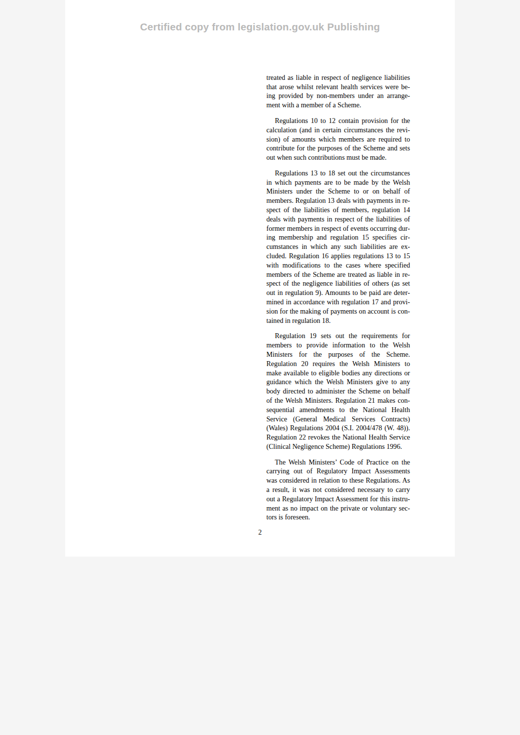Certified copy from legislation.gov.uk Publishing
treated as liable in respect of negligence liabilities that arose whilst relevant health services were being provided by non-members under an arrangement with a member of a Scheme.
Regulations 10 to 12 contain provision for the calculation (and in certain circumstances the revision) of amounts which members are required to contribute for the purposes of the Scheme and sets out when such contributions must be made.
Regulations 13 to 18 set out the circumstances in which payments are to be made by the Welsh Ministers under the Scheme to or on behalf of members. Regulation 13 deals with payments in respect of the liabilities of members, regulation 14 deals with payments in respect of the liabilities of former members in respect of events occurring during membership and regulation 15 specifies circumstances in which any such liabilities are excluded. Regulation 16 applies regulations 13 to 15 with modifications to the cases where specified members of the Scheme are treated as liable in respect of the negligence liabilities of others (as set out in regulation 9). Amounts to be paid are determined in accordance with regulation 17 and provision for the making of payments on account is contained in regulation 18.
Regulation 19 sets out the requirements for members to provide information to the Welsh Ministers for the purposes of the Scheme. Regulation 20 requires the Welsh Ministers to make available to eligible bodies any directions or guidance which the Welsh Ministers give to any body directed to administer the Scheme on behalf of the Welsh Ministers. Regulation 21 makes consequential amendments to the National Health Service (General Medical Services Contracts) (Wales) Regulations 2004 (S.I. 2004/478 (W. 48)). Regulation 22 revokes the National Health Service (Clinical Negligence Scheme) Regulations 1996.
The Welsh Ministers’ Code of Practice on the carrying out of Regulatory Impact Assessments was considered in relation to these Regulations. As a result, it was not considered necessary to carry out a Regulatory Impact Assessment for this instrument as no impact on the private or voluntary sectors is foreseen.
2